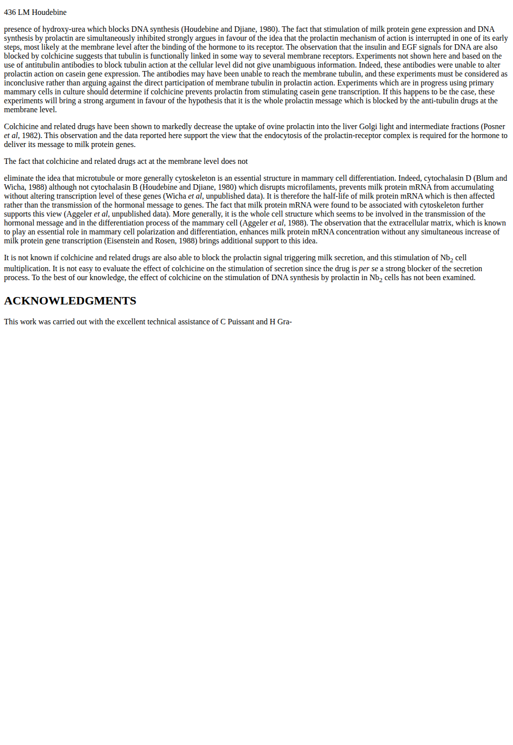436 LM Houdebine
presence of hydroxy-urea which blocks DNA synthesis (Houdebine and Djiane, 1980). The fact that stimulation of milk protein gene expression and DNA synthesis by prolactin are simultaneously inhibited strongly argues in favour of the idea that the prolactin mechanism of action is interrupted in one of its early steps, most likely at the membrane level after the binding of the hormone to its receptor. The observation that the insulin and EGF signals for DNA are also blocked by colchicine suggests that tubulin is functionally linked in some way to several membrane receptors. Experiments not shown here and based on the use of antitubulin antibodies to block tubulin action at the cellular level did not give unambiguous information. Indeed, these antibodies were unable to alter prolactin action on casein gene expression. The antibodies may have been unable to reach the membrane tubulin, and these experiments must be considered as inconclusive rather than arguing against the direct participation of membrane tubulin in prolactin action. Experiments which are in progress using primary mammary cells in culture should determine if colchicine prevents prolactin from stimulating casein gene transcription. If this happens to be the case, these experiments will bring a strong argument in favour of the hypothesis that it is the whole prolactin message which is blocked by the anti-tubulin drugs at the membrane level.
Colchicine and related drugs have been shown to markedly decrease the uptake of ovine prolactin into the liver Golgi light and intermediate fractions (Posner et al, 1982). This observation and the data reported here support the view that the endocytosis of the prolactin-receptor complex is required for the hormone to deliver its message to milk protein genes.
The fact that colchicine and related drugs act at the membrane level does not
eliminate the idea that microtubule or more generally cytoskeleton is an essential structure in mammary cell differentiation. Indeed, cytochalasin D (Blum and Wicha, 1988) although not cytochalasin B (Houdebine and Djiane, 1980) which disrupts microfilaments, prevents milk protein mRNA from accumulating without altering transcription level of these genes (Wicha et al, unpublished data). It is therefore the half-life of milk protein mRNA which is then affected rather than the transmission of the hormonal message to genes. The fact that milk protein mRNA were found to be associated with cytoskeleton further supports this view (Aggeler et al, unpublished data). More generally, it is the whole cell structure which seems to be involved in the transmission of the hormonal message and in the differentiation process of the mammary cell (Aggeler et al, 1988). The observation that the extracellular matrix, which is known to play an essential role in mammary cell polarization and differentiation, enhances milk protein mRNA concentration without any simultaneous increase of milk protein gene transcription (Eisenstein and Rosen, 1988) brings additional support to this idea.
It is not known if colchicine and related drugs are also able to block the prolactin signal triggering milk secretion, and this stimulation of Nb2 cell multiplication. It is not easy to evaluate the effect of colchicine on the stimulation of secretion since the drug is per se a strong blocker of the secretion process. To the best of our knowledge, the effect of colchicine on the stimulation of DNA synthesis by prolactin in Nb2 cells has not been examined.
ACKNOWLEDGMENTS
This work was carried out with the excellent technical assistance of C Puissant and H Gra-